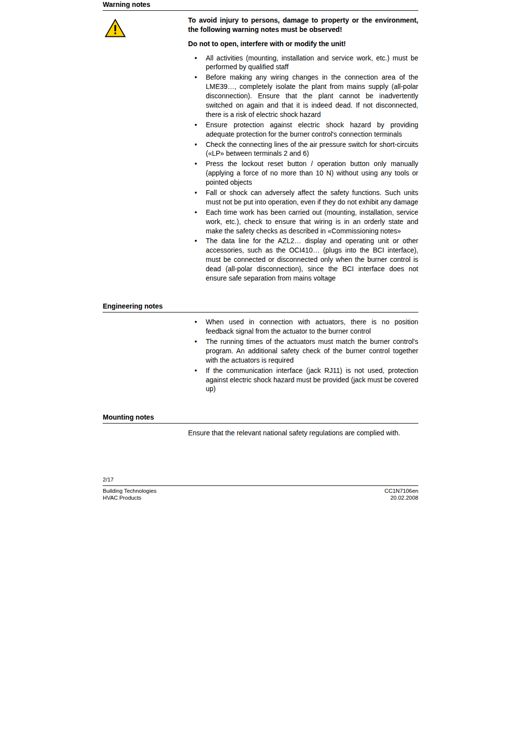Warning notes
To avoid injury to persons, damage to property or the environment, the following warning notes must be observed!
Do not to open, interfere with or modify the unit!
All activities (mounting, installation and service work, etc.) must be performed by qualified staff
Before making any wiring changes in the connection area of the LME39…, completely isolate the plant from mains supply (all-polar disconnection). Ensure that the plant cannot be inadvertently switched on again and that it is indeed dead. If not disconnected, there is a risk of electric shock hazard
Ensure protection against electric shock hazard by providing adequate protection for the burner control's connection terminals
Check the connecting lines of the air pressure switch for short-circuits («LP» between terminals 2 and 6)
Press the lockout reset button / operation button only manually (applying a force of no more than 10 N) without using any tools or pointed objects
Fall or shock can adversely affect the safety functions. Such units must not be put into operation, even if they do not exhibit any damage
Each time work has been carried out (mounting, installation, service work, etc.), check to ensure that wiring is in an orderly state and make the safety checks as described in «Commissioning notes»
The data line for the AZL2… display and operating unit or other accessories, such as the OCI410… (plugs into the BCI interface), must be connected or disconnected only when the burner control is dead (all-polar disconnection), since the BCI interface does not ensure safe separation from mains voltage
Engineering notes
When used in connection with actuators, there is no position feedback signal from the actuator to the burner control
The running times of the actuators must match the burner control's program. An additional safety check of the burner control together with the actuators is required
If the communication interface (jack RJ11) is not used, protection against electric shock hazard must be provided (jack must be covered up)
Mounting notes
Ensure that the relevant national safety regulations are complied with.
2/17
Building Technologies
HVAC Products
CC1N7106en
20.02.2008